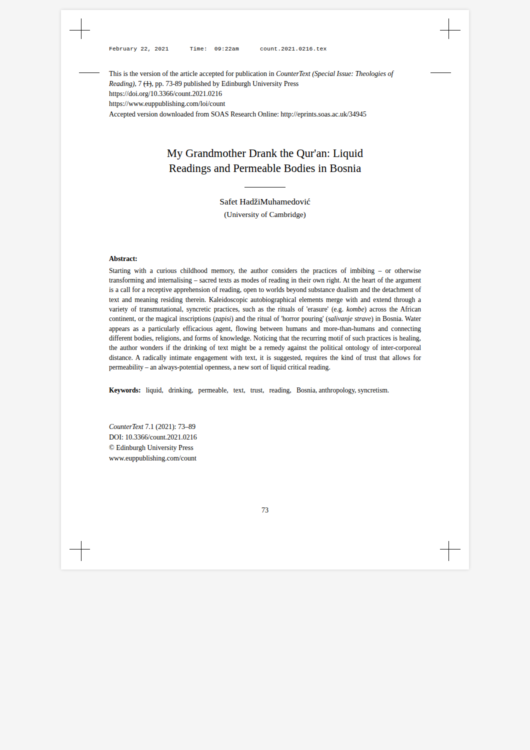February 22, 2021 Time: 09:22am count.2021.0216.tex
This is the version of the article accepted for publication in CounterText (Special Issue: Theologies of Reading), 7 (1), pp. 73-89 published by Edinburgh University Press
https://doi.org/10.3366/count.2021.0216
https://www.euppublishing.com/loi/count
Accepted version downloaded from SOAS Research Online: http://eprints.soas.ac.uk/34945
My Grandmother Drank the Qur'an: Liquid
Readings and Permeable Bodies in Bosnia
Safet HadžiMuhamedović
(University of Cambridge)
Abstract:
Starting with a curious childhood memory, the author considers the practices of imbibing – or otherwise transforming and internalising – sacred texts as modes of reading in their own right. At the heart of the argument is a call for a receptive apprehension of reading, open to worlds beyond substance dualism and the detachment of text and meaning residing therein. Kaleidoscopic autobiographical elements merge with and extend through a variety of transmutational, syncretic practices, such as the rituals of 'erasure' (e.g. kombe) across the African continent, or the magical inscriptions (zapisi) and the ritual of 'horror pouring' (salivanje strave) in Bosnia. Water appears as a particularly efficacious agent, flowing between humans and more-than-humans and connecting different bodies, religions, and forms of knowledge. Noticing that the recurring motif of such practices is healing, the author wonders if the drinking of text might be a remedy against the political ontology of inter-corporeal distance. A radically intimate engagement with text, it is suggested, requires the kind of trust that allows for permeability – an always-potential openness, a new sort of liquid critical reading.
Keywords: liquid, drinking, permeable, text, trust, reading, Bosnia, anthropology, syncretism.
CounterText 7.1 (2021): 73–89
DOI: 10.3366/count.2021.0216
© Edinburgh University Press
www.euppublishing.com/count
73